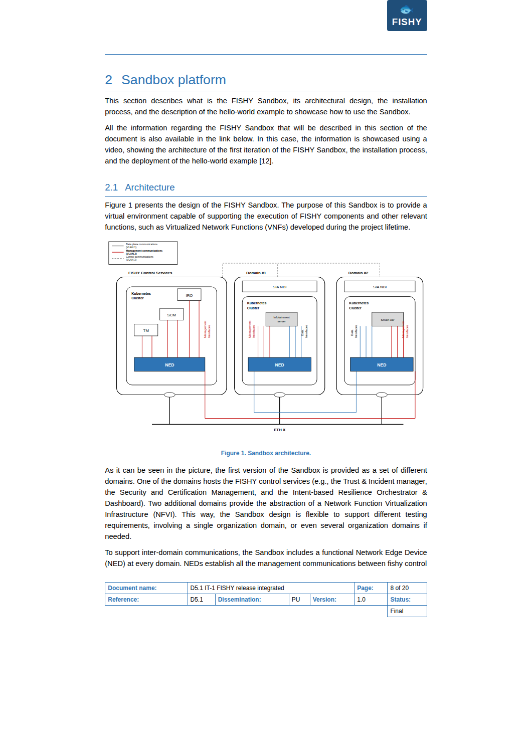🐟
FISHY
2 Sandbox platform
This section describes what is the FISHY Sandbox, its architectural design, the installation process, and the description of the hello-world example to showcase how to use the Sandbox.
All the information regarding the FISHY Sandbox that will be described in this section of the document is also available in the link below. In this case, the information is showcased using a video, showing the architecture of the first iteration of the FISHY Sandbox, the installation process, and the deployment of the hello-world example [12].
2.1 Architecture
Figure 1 presents the design of the FISHY Sandbox. The purpose of this Sandbox is to provide a virtual environment capable of supporting the execution of FISHY components and other relevant functions, such as Virtualized Network Functions (VNFs) developed during the project lifetime.
Data plane communications (VLAN 1) Management communications (VLAN 2) Control communications (VLAN 3) FISHY Control Services Domain #1 Domain #2 Kubernetes Cluster IRO SCM TM Management Interfaces NED SIA NBI Kubernetes Cluster Infotainment server Management Interfaces Data Interfaces NED SIA NBI Kubernetes Cluster Smart car Data Interfaces Management Interfaces NED ETH X
Figure 1. Sandbox architecture.
As it can be seen in the picture, the first version of the Sandbox is provided as a set of different domains. One of the domains hosts the FISHY control services (e.g., the Trust & Incident manager, the Security and Certification Management, and the Intent-based Resilience Orchestrator & Dashboard). Two additional domains provide the abstraction of a Network Function Virtualization Infrastructure (NFVI). This way, the Sandbox design is flexible to support different testing requirements, involving a single organization domain, or even several organization domains if needed.
To support inter-domain communications, the Sandbox includes a functional Network Edge Device (NED) at every domain. NEDs establish all the management communications between fishy control
| Document name: | D5.1 IT-1 FISHY release integrated | Page: | 8 of 20 |
| Reference: | D5.1 | Dissemination: | PU | Version: | 1.0 | Status: |
| | Final |